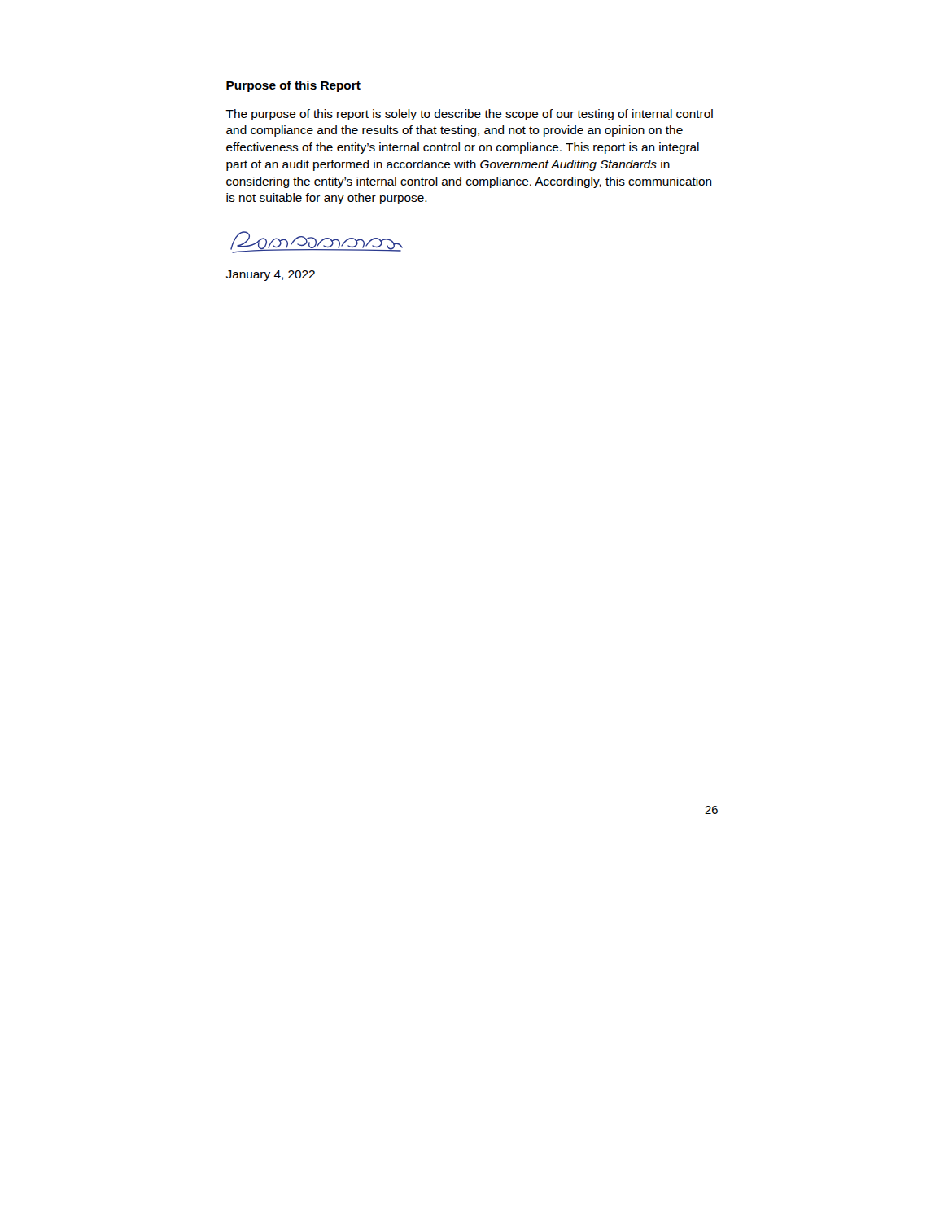Purpose of this Report
The purpose of this report is solely to describe the scope of our testing of internal control and compliance and the results of that testing, and not to provide an opinion on the effectiveness of the entity’s internal control or on compliance. This report is an integral part of an audit performed in accordance with Government Auditing Standards in considering the entity’s internal control and compliance. Accordingly, this communication is not suitable for any other purpose.
January 4, 2022
26